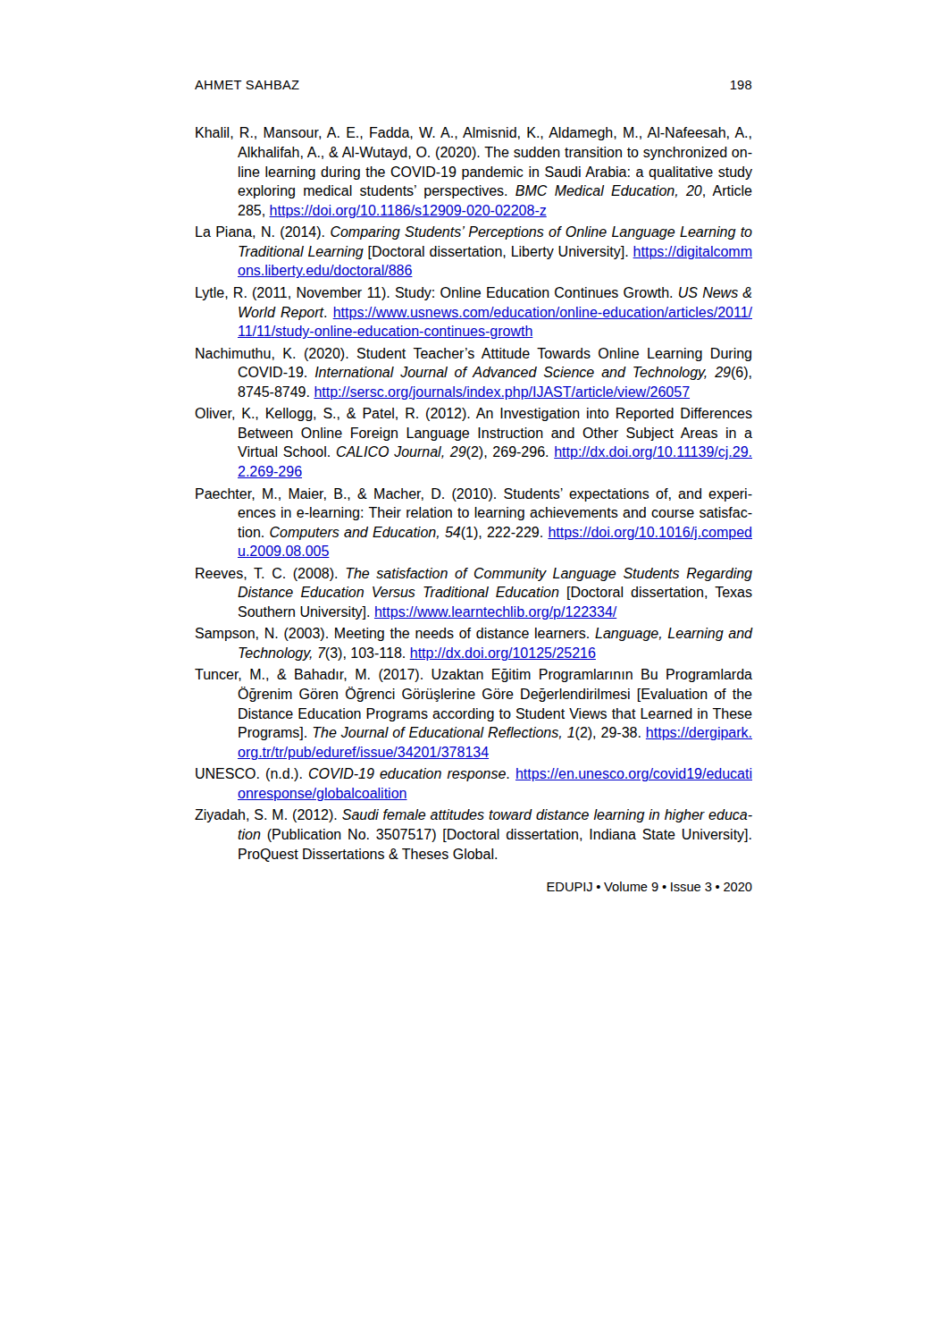Ahmet Sahbaz 198
Khalil, R., Mansour, A. E., Fadda, W. A., Almisnid, K., Aldamegh, M., Al-Nafeesah, A., Alkhalifah, A., & Al-Wutayd, O. (2020). The sudden transition to synchronized online learning during the COVID-19 pandemic in Saudi Arabia: a qualitative study exploring medical students’ perspectives. BMC Medical Education, 20, Article 285, https://doi.org/10.1186/s12909-020-02208-z
La Piana, N. (2014). Comparing Students’ Perceptions of Online Language Learning to Traditional Learning [Doctoral dissertation, Liberty University]. https://digitalcommons.liberty.edu/doctoral/886
Lytle, R. (2011, November 11). Study: Online Education Continues Growth. US News & World Report. https://www.usnews.com/education/online-education/articles/2011/11/11/study-online-education-continues-growth
Nachimuthu, K. (2020). Student Teacher’s Attitude Towards Online Learning During COVID-19. International Journal of Advanced Science and Technology, 29(6), 8745-8749. http://sersc.org/journals/index.php/IJAST/article/view/26057
Oliver, K., Kellogg, S., & Patel, R. (2012). An Investigation into Reported Differences Between Online Foreign Language Instruction and Other Subject Areas in a Virtual School. CALICO Journal, 29(2), 269-296. http://dx.doi.org/10.11139/cj.29.2.269-296
Paechter, M., Maier, B., & Macher, D. (2010). Students’ expectations of, and experiences in e-learning: Their relation to learning achievements and course satisfaction. Computers and Education, 54(1), 222-229. https://doi.org/10.1016/j.compedu.2009.08.005
Reeves, T. C. (2008). The satisfaction of Community Language Students Regarding Distance Education Versus Traditional Education [Doctoral dissertation, Texas Southern University]. https://www.learntechlib.org/p/122334/
Sampson, N. (2003). Meeting the needs of distance learners. Language, Learning and Technology, 7(3), 103-118. http://dx.doi.org/10125/25216
Tuncer, M., & Bahadır, M. (2017). Uzaktan Eğitim Programlarının Bu Programlarda Öğrenim Gören Öğrenci Görüşlerine Göre Değerlendirilmesi [Evaluation of the Distance Education Programs according to Student Views that Learned in These Programs]. The Journal of Educational Reflections, 1(2), 29-38. https://dergipark.org.tr/tr/pub/eduref/issue/34201/378134
UNESCO. (n.d.). COVID-19 education response. https://en.unesco.org/covid19/educationresponse/globalcoalition
Ziyadah, S. M. (2012). Saudi female attitudes toward distance learning in higher education (Publication No. 3507517) [Doctoral dissertation, Indiana State University]. ProQuest Dissertations & Theses Global.
EDUPIJ•Volume 9•Issue 3•2020